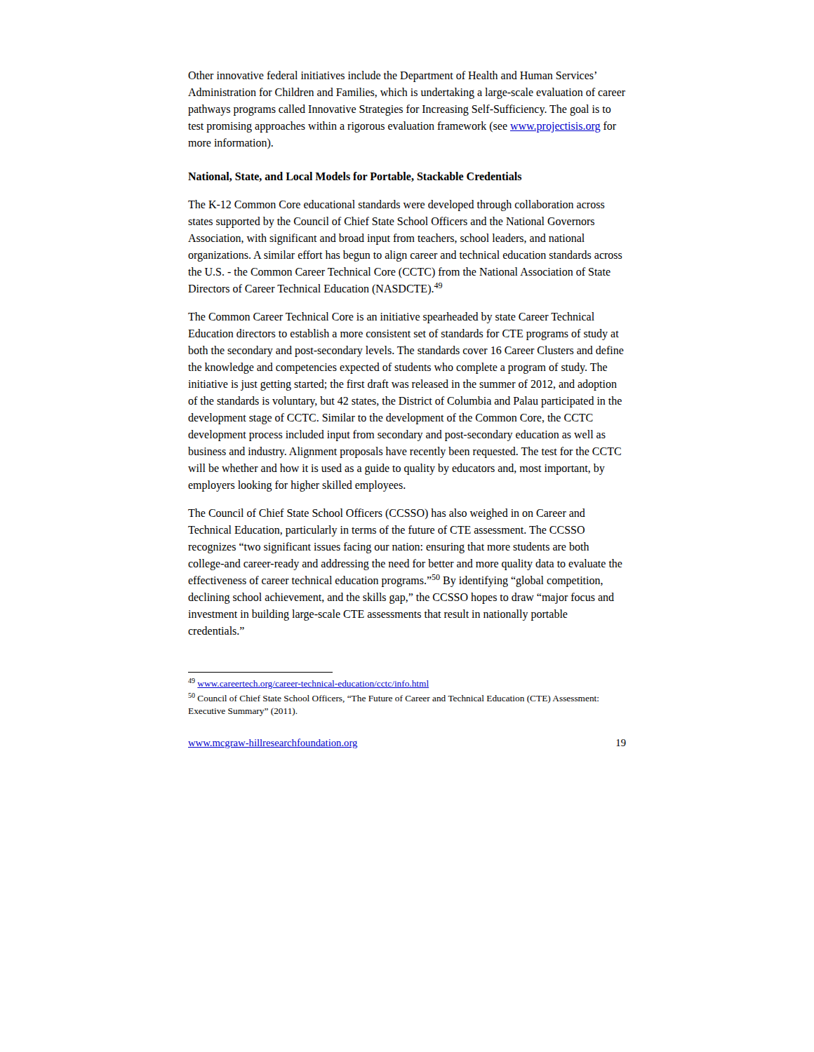Other innovative federal initiatives include the Department of Health and Human Services’ Administration for Children and Families, which is undertaking a large-scale evaluation of career pathways programs called Innovative Strategies for Increasing Self-Sufficiency. The goal is to test promising approaches within a rigorous evaluation framework (see www.projectisis.org for more information).
National, State, and Local Models for Portable, Stackable Credentials
The K-12 Common Core educational standards were developed through collaboration across states supported by the Council of Chief State School Officers and the National Governors Association, with significant and broad input from teachers, school leaders, and national organizations. A similar effort has begun to align career and technical education standards across the U.S. - the Common Career Technical Core (CCTC) from the National Association of State Directors of Career Technical Education (NASDCTE).49
The Common Career Technical Core is an initiative spearheaded by state Career Technical Education directors to establish a more consistent set of standards for CTE programs of study at both the secondary and post-secondary levels. The standards cover 16 Career Clusters and define the knowledge and competencies expected of students who complete a program of study. The initiative is just getting started; the first draft was released in the summer of 2012, and adoption of the standards is voluntary, but 42 states, the District of Columbia and Palau participated in the development stage of CCTC. Similar to the development of the Common Core, the CCTC development process included input from secondary and post-secondary education as well as business and industry. Alignment proposals have recently been requested. The test for the CCTC will be whether and how it is used as a guide to quality by educators and, most important, by employers looking for higher skilled employees.
The Council of Chief State School Officers (CCSSO) has also weighed in on Career and Technical Education, particularly in terms of the future of CTE assessment. The CCSSO recognizes “two significant issues facing our nation: ensuring that more students are both college-and career-ready and addressing the need for better and more quality data to evaluate the effectiveness of career technical education programs.”50 By identifying “global competition, declining school achievement, and the skills gap,” the CCSSO hopes to draw “major focus and investment in building large-scale CTE assessments that result in nationally portable credentials.”
49 www.careertech.org/career-technical-education/cctc/info.html
50 Council of Chief State School Officers, “The Future of Career and Technical Education (CTE) Assessment: Executive Summary” (2011).
www.mcgraw-hillresearchfoundation.org
19